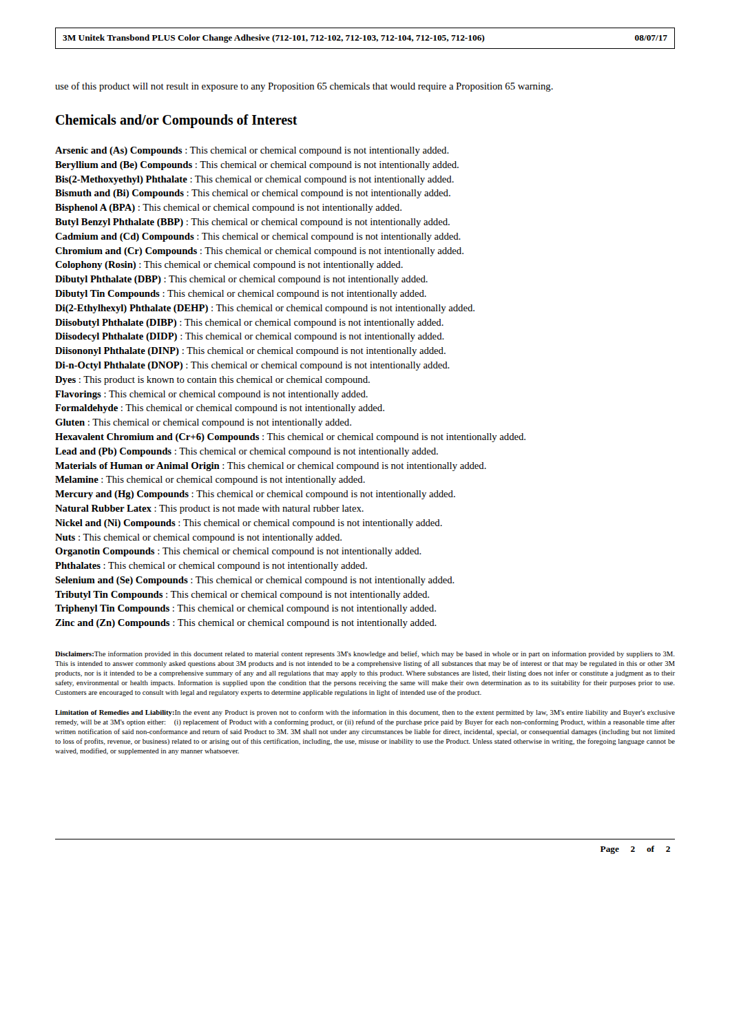3M Unitek Transbond PLUS Color Change Adhesive (712-101, 712-102, 712-103, 712-104, 712-105, 712-106) 08/07/17
use of this product will not result in exposure to any Proposition 65 chemicals that would require a Proposition 65 warning.
Chemicals and/or Compounds of Interest
Arsenic and (As) Compounds : This chemical or chemical compound is not intentionally added.
Beryllium and (Be) Compounds : This chemical or chemical compound is not intentionally added.
Bis(2-Methoxyethyl) Phthalate : This chemical or chemical compound is not intentionally added.
Bismuth and (Bi) Compounds : This chemical or chemical compound is not intentionally added.
Bisphenol A (BPA) : This chemical or chemical compound is not intentionally added.
Butyl Benzyl Phthalate (BBP) : This chemical or chemical compound is not intentionally added.
Cadmium and (Cd) Compounds : This chemical or chemical compound is not intentionally added.
Chromium and (Cr) Compounds : This chemical or chemical compound is not intentionally added.
Colophony (Rosin) : This chemical or chemical compound is not intentionally added.
Dibutyl Phthalate (DBP) : This chemical or chemical compound is not intentionally added.
Dibutyl Tin Compounds : This chemical or chemical compound is not intentionally added.
Di(2-Ethylhexyl) Phthalate (DEHP) : This chemical or chemical compound is not intentionally added.
Diisobutyl Phthalate (DIBP) : This chemical or chemical compound is not intentionally added.
Diisodecyl Phthalate (DIDP) : This chemical or chemical compound is not intentionally added.
Diisononyl Phthalate (DINP) : This chemical or chemical compound is not intentionally added.
Di-n-Octyl Phthalate (DNOP) : This chemical or chemical compound is not intentionally added.
Dyes : This product is known to contain this chemical or chemical compound.
Flavorings : This chemical or chemical compound is not intentionally added.
Formaldehyde : This chemical or chemical compound is not intentionally added.
Gluten : This chemical or chemical compound is not intentionally added.
Hexavalent Chromium and (Cr+6) Compounds : This chemical or chemical compound is not intentionally added.
Lead and (Pb) Compounds : This chemical or chemical compound is not intentionally added.
Materials of Human or Animal Origin : This chemical or chemical compound is not intentionally added.
Melamine : This chemical or chemical compound is not intentionally added.
Mercury and (Hg) Compounds : This chemical or chemical compound is not intentionally added.
Natural Rubber Latex : This product is not made with natural rubber latex.
Nickel and (Ni) Compounds : This chemical or chemical compound is not intentionally added.
Nuts : This chemical or chemical compound is not intentionally added.
Organotin Compounds : This chemical or chemical compound is not intentionally added.
Phthalates : This chemical or chemical compound is not intentionally added.
Selenium and (Se) Compounds : This chemical or chemical compound is not intentionally added.
Tributyl Tin Compounds : This chemical or chemical compound is not intentionally added.
Triphenyl Tin Compounds : This chemical or chemical compound is not intentionally added.
Zinc and (Zn) Compounds : This chemical or chemical compound is not intentionally added.
Disclaimers: The information provided in this document related to material content represents 3M's knowledge and belief, which may be based in whole or in part on information provided by suppliers to 3M. This is intended to answer commonly asked questions about 3M products and is not intended to be a comprehensive listing of all substances that may be of interest or that may be regulated in this or other 3M products, nor is it intended to be a comprehensive summary of any and all regulations that may apply to this product. Where substances are listed, their listing does not infer or constitute a judgment as to their safety, environmental or health impacts. Information is supplied upon the condition that the persons receiving the same will make their own determination as to its suitability for their purposes prior to use. Customers are encouraged to consult with legal and regulatory experts to determine applicable regulations in light of intended use of the product.
Limitation of Remedies and Liability: In the event any Product is proven not to conform with the information in this document, then to the extent permitted by law, 3M's entire liability and Buyer's exclusive remedy, will be at 3M's option either: (i) replacement of Product with a conforming product, or (ii) refund of the purchase price paid by Buyer for each non-conforming Product, within a reasonable time after written notification of said non-conformance and return of said Product to 3M. 3M shall not under any circumstances be liable for direct, incidental, special, or consequential damages (including but not limited to loss of profits, revenue, or business) related to or arising out of this certification, including, the use, misuse or inability to use the Product. Unless stated otherwise in writing, the foregoing language cannot be waived, modified, or supplemented in any manner whatsoever.
Page 2 of 2